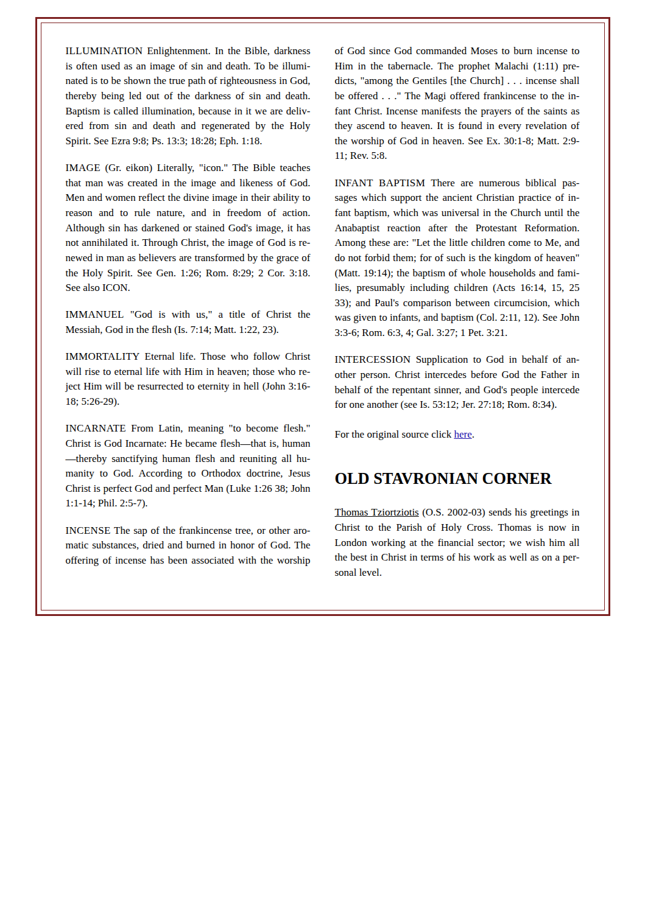Illumination Enlightenment. In the Bible, darkness is often used as an image of sin and death. To be illuminated is to be shown the true path of righteousness in God, thereby being led out of the darkness of sin and death. Baptism is called illumination, because in it we are delivered from sin and death and regenerated by the Holy Spirit. See Ezra 9:8; Ps. 13:3; 18:28; Eph. 1:18.
Image (Gr. eikon) Literally, "icon." The Bible teaches that man was created in the image and likeness of God. Men and women reflect the divine image in their ability to reason and to rule nature, and in freedom of action. Although sin has darkened or stained God's image, it has not annihilated it. Through Christ, the image of God is renewed in man as believers are transformed by the grace of the Holy Spirit. See Gen. 1:26; Rom. 8:29; 2 Cor. 3:18. See also ICON.
Immanuel "God is with us," a title of Christ the Messiah, God in the flesh (Is. 7:14; Matt. 1:22, 23).
Immortality Eternal life. Those who follow Christ will rise to eternal life with Him in heaven; those who reject Him will be resurrected to eternity in hell (John 3:16-18; 5:26-29).
Incarnate From Latin, meaning "to become flesh." Christ is God Incarnate: He became flesh—that is, human—thereby sanctifying human flesh and reuniting all humanity to God. According to Orthodox doctrine, Jesus Christ is perfect God and perfect Man (Luke 1:26 38; John 1:1-14; Phil. 2:5-7).
Incense The sap of the frankincense tree, or other aromatic substances, dried and burned in honor of God. The offering of incense has been associated with the worship of God since God commanded Moses to burn incense to Him in the tabernacle. The prophet Malachi (1:11) predicts, "among the Gentiles [the Church] . . . incense shall be offered . . ." The Magi offered frankincense to the infant Christ. Incense manifests the prayers of the saints as they ascend to heaven. It is found in every revelation of the worship of God in heaven. See Ex. 30:1-8; Matt. 2:9-11; Rev. 5:8.
Infant Baptism There are numerous biblical passages which support the ancient Christian practice of infant baptism, which was universal in the Church until the Anabaptist reaction after the Protestant Reformation. Among these are: "Let the little children come to Me, and do not forbid them; for of such is the kingdom of heaven" (Matt. 19:14); the baptism of whole households and families, presumably including children (Acts 16:14, 15, 25 33); and Paul's comparison between circumcision, which was given to infants, and baptism (Col. 2:11, 12). See John 3:3-6; Rom. 6:3, 4; Gal. 3:27; 1 Pet. 3:21.
Intercession Supplication to God in behalf of another person. Christ intercedes before God the Father in behalf of the repentant sinner, and God's people intercede for one another (see Is. 53:12; Jer. 27:18; Rom. 8:34).
For the original source click here.
OLD STAVRONIAN CORNER
Thomas Tziortziotis (O.S. 2002-03) sends his greetings in Christ to the Parish of Holy Cross. Thomas is now in London working at the financial sector; we wish him all the best in Christ in terms of his work as well as on a personal level.